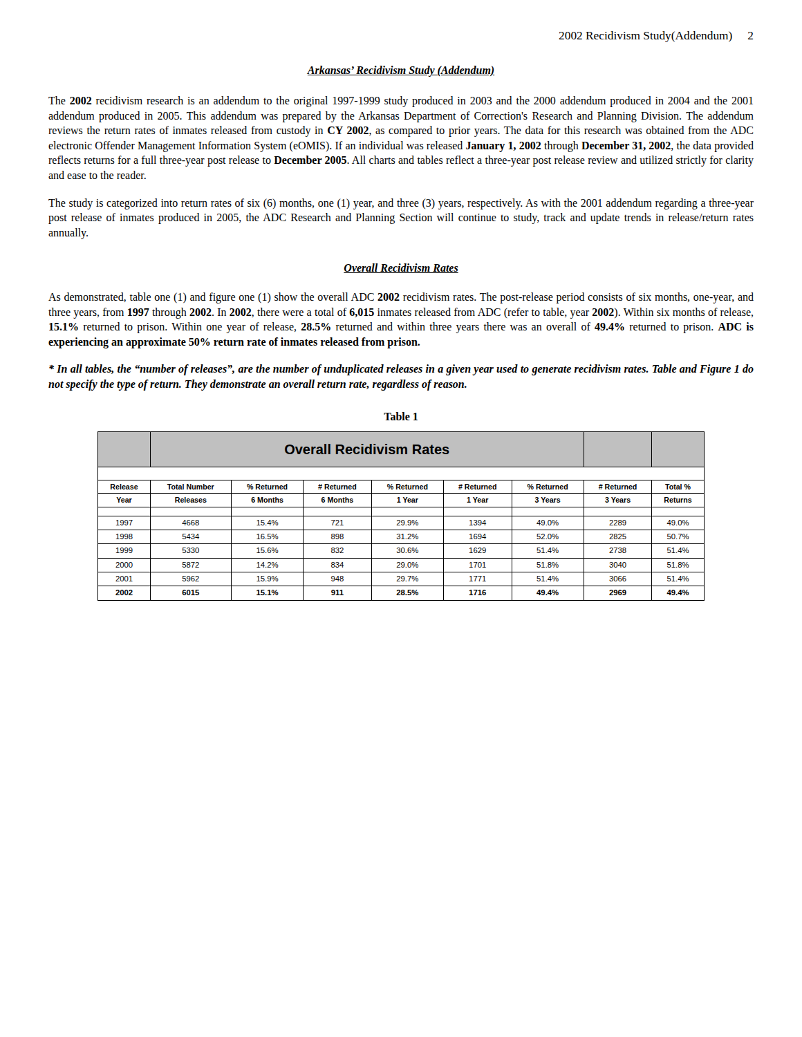2002 Recidivism Study(Addendum)2
Arkansas’ Recidivism Study (Addendum)
The 2002 recidivism research is an addendum to the original 1997-1999 study produced in 2003 and the 2000 addendum produced in 2004 and the 2001 addendum produced in 2005. This addendum was prepared by the Arkansas Department of Correction's Research and Planning Division. The addendum reviews the return rates of inmates released from custody in CY 2002, as compared to prior years. The data for this research was obtained from the ADC electronic Offender Management Information System (eOMIS). If an individual was released January 1, 2002 through December 31, 2002, the data provided reflects returns for a full three-year post release to December 2005. All charts and tables reflect a three-year post release review and utilized strictly for clarity and ease to the reader.
The study is categorized into return rates of six (6) months, one (1) year, and three (3) years, respectively. As with the 2001 addendum regarding a three-year post release of inmates produced in 2005, the ADC Research and Planning Section will continue to study, track and update trends in release/return rates annually.
Overall Recidivism Rates
As demonstrated, table one (1) and figure one (1) show the overall ADC 2002 recidivism rates. The post-release period consists of six months, one-year, and three years, from 1997 through 2002. In 2002, there were a total of 6,015 inmates released from ADC (refer to table, year 2002). Within six months of release, 15.1% returned to prison. Within one year of release, 28.5% returned and within three years there was an overall of 49.4% returned to prison. ADC is experiencing an approximate 50% return rate of inmates released from prison.
* In all tables, the “number of releases”, are the number of unduplicated releases in a given year used to generate recidivism rates. Table and Figure 1 do not specify the type of return. They demonstrate an overall return rate, regardless of reason.
Table 1
| | Overall Recidivism Rates | | |
| Release | Total Number | % Returned | # Returned | % Returned | # Returned | % Returned | # Returned | Total % |
| Year | Releases | 6 Months | 6 Months | 1 Year | 1 Year | 3 Years | 3 Years | Returns |
| 1997 | 4668 | 15.4% | 721 | 29.9% | 1394 | 49.0% | 2289 | 49.0% |
| 1998 | 5434 | 16.5% | 898 | 31.2% | 1694 | 52.0% | 2825 | 50.7% |
| 1999 | 5330 | 15.6% | 832 | 30.6% | 1629 | 51.4% | 2738 | 51.4% |
| 2000 | 5872 | 14.2% | 834 | 29.0% | 1701 | 51.8% | 3040 | 51.8% |
| 2001 | 5962 | 15.9% | 948 | 29.7% | 1771 | 51.4% | 3066 | 51.4% |
| 2002 | 6015 | 15.1% | 911 | 28.5% | 1716 | 49.4% | 2969 | 49.4% |